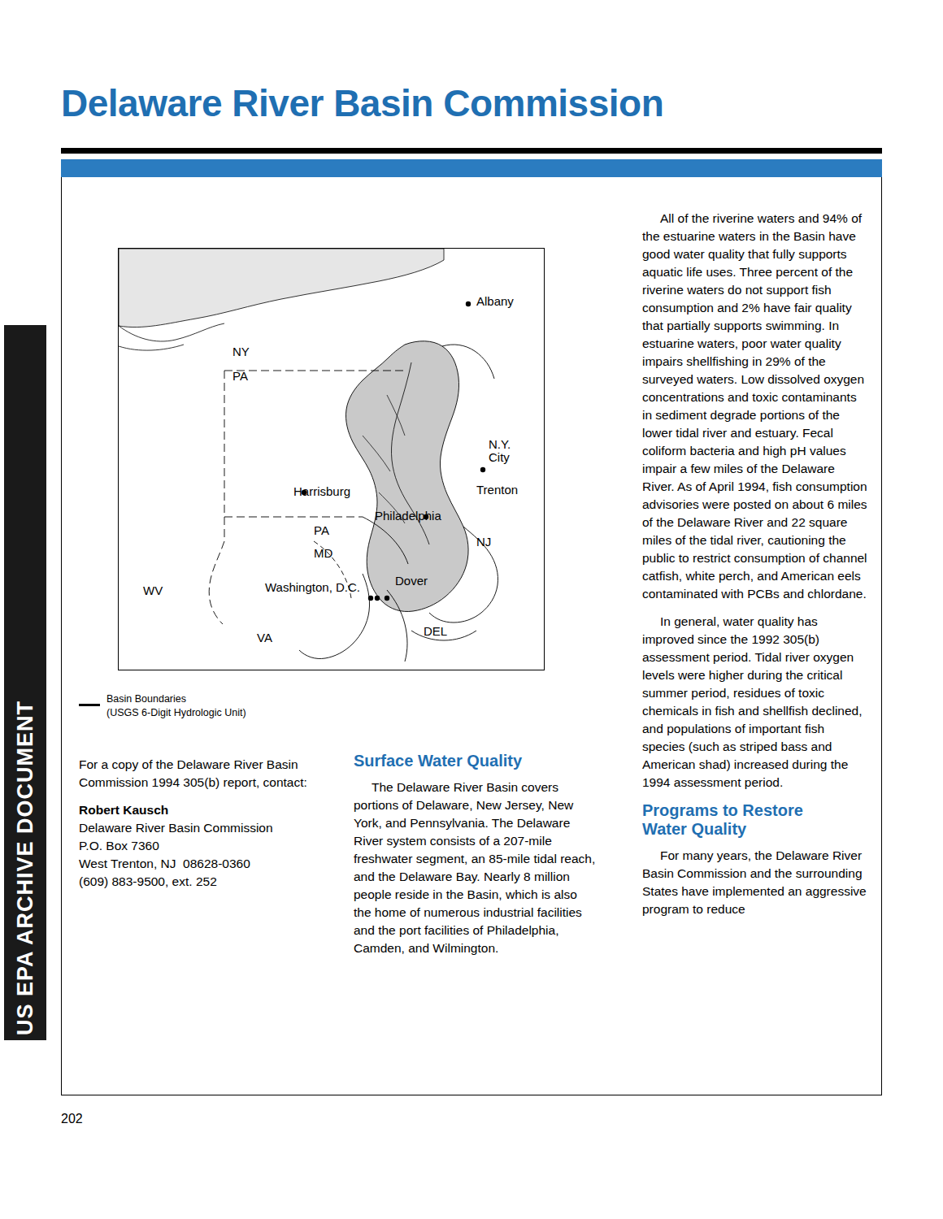US EPA ARCHIVE DOCUMENT
Delaware River Basin Commission
Albany NY PA N.Y. City Harrisburg Trenton Philadelphia PA MD NJ Dover WV Washington, D.C. DEL VA
Basin Boundaries
(USGS 6-Digit Hydrologic Unit)
For a copy of the Delaware River Basin Commission 1994 305(b) report, contact:
Robert Kausch
Delaware River Basin Commission
P.O. Box 7360
West Trenton, NJ 08628-0360
(609) 883-9500, ext. 252
Surface Water Quality
The Delaware River Basin covers portions of Delaware, New Jersey, New York, and Pennsylvania. The Delaware River system consists of a 207-mile freshwater segment, an 85-mile tidal reach, and the Delaware Bay. Nearly 8 million people reside in the Basin, which is also the home of numerous industrial facilities and the port facilities of Philadelphia, Camden, and Wilmington.
All of the riverine waters and 94% of the estuarine waters in the Basin have good water quality that fully supports aquatic life uses. Three percent of the riverine waters do not support fish consumption and 2% have fair quality that partially supports swimming. In estuarine waters, poor water quality impairs shellfishing in 29% of the surveyed waters. Low dissolved oxygen concentrations and toxic contaminants in sediment degrade portions of the lower tidal river and estuary. Fecal coliform bacteria and high pH values impair a few miles of the Delaware River. As of April 1994, fish consumption advisories were posted on about 6 miles of the Delaware River and 22 square miles of the tidal river, cautioning the public to restrict consumption of channel catfish, white perch, and American eels contaminated with PCBs and chlordane.
In general, water quality has improved since the 1992 305(b) assessment period. Tidal river oxygen levels were higher during the critical summer period, residues of toxic chemicals in fish and shellfish declined, and populations of important fish species (such as striped bass and American shad) increased during the 1994 assessment period.
Programs to Restore
Water Quality
For many years, the Delaware River Basin Commission and the surrounding States have implemented an aggressive program to reduce
202